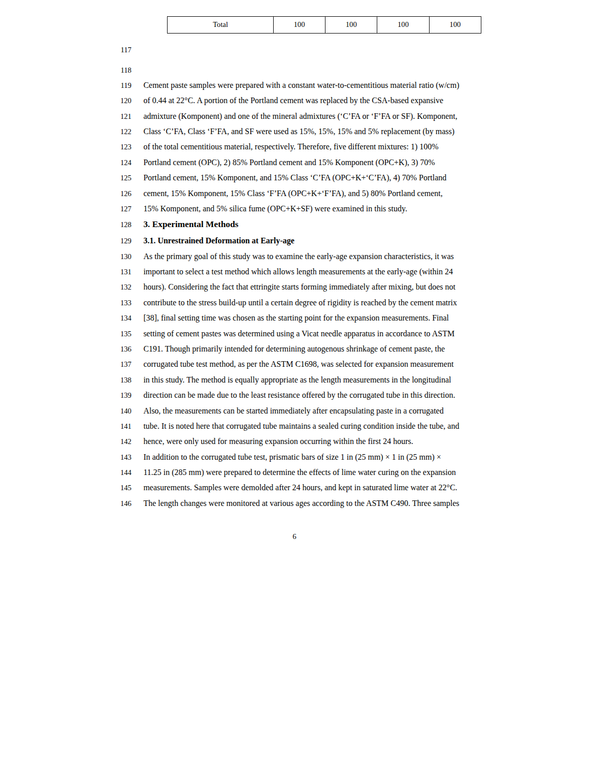| Total | 100 | 100 | 100 | 100 |
Cement paste samples were prepared with a constant water-to-cementitious material ratio (w/cm)
of 0.44 at 22°C. A portion of the Portland cement was replaced by the CSA-based expansive
admixture (Komponent) and one of the mineral admixtures (‘C’FA or ‘F’FA or SF). Komponent,
Class ‘C’FA, Class ‘F’FA, and SF were used as 15%, 15%, 15% and 5% replacement (by mass)
of the total cementitious material, respectively. Therefore, five different mixtures: 1) 100%
Portland cement (OPC), 2) 85% Portland cement and 15% Komponent (OPC+K), 3) 70%
Portland cement, 15% Komponent, and 15% Class ‘C’FA (OPC+K+‘C’FA), 4) 70% Portland
cement, 15% Komponent, 15% Class ‘F’FA (OPC+K+‘F’FA), and 5) 80% Portland cement,
15% Komponent, and 5% silica fume (OPC+K+SF) were examined in this study.
3. Experimental Methods
3.1. Unrestrained Deformation at Early-age
As the primary goal of this study was to examine the early-age expansion characteristics, it was
important to select a test method which allows length measurements at the early-age (within 24
hours). Considering the fact that ettringite starts forming immediately after mixing, but does not
contribute to the stress build-up until a certain degree of rigidity is reached by the cement matrix
[38], final setting time was chosen as the starting point for the expansion measurements. Final
setting of cement pastes was determined using a Vicat needle apparatus in accordance to ASTM
C191. Though primarily intended for determining autogenous shrinkage of cement paste, the
corrugated tube test method, as per the ASTM C1698, was selected for expansion measurement
in this study. The method is equally appropriate as the length measurements in the longitudinal
direction can be made due to the least resistance offered by the corrugated tube in this direction.
Also, the measurements can be started immediately after encapsulating paste in a corrugated
tube. It is noted here that corrugated tube maintains a sealed curing condition inside the tube, and
hence, were only used for measuring expansion occurring within the first 24 hours.
In addition to the corrugated tube test, prismatic bars of size 1 in (25 mm) × 1 in (25 mm) ×
11.25 in (285 mm) were prepared to determine the effects of lime water curing on the expansion
measurements. Samples were demolded after 24 hours, and kept in saturated lime water at 22°C.
The length changes were monitored at various ages according to the ASTM C490. Three samples
6